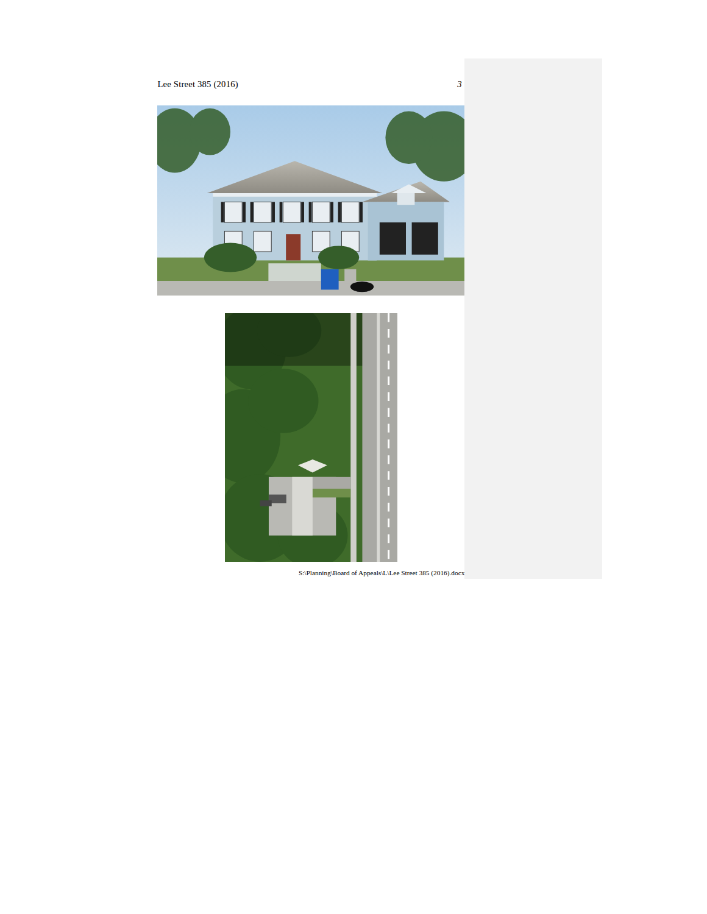Lee Street 385 (2016) 3
S:\Planning\Board of Appeals\L\Lee Street 385 (2016).docx